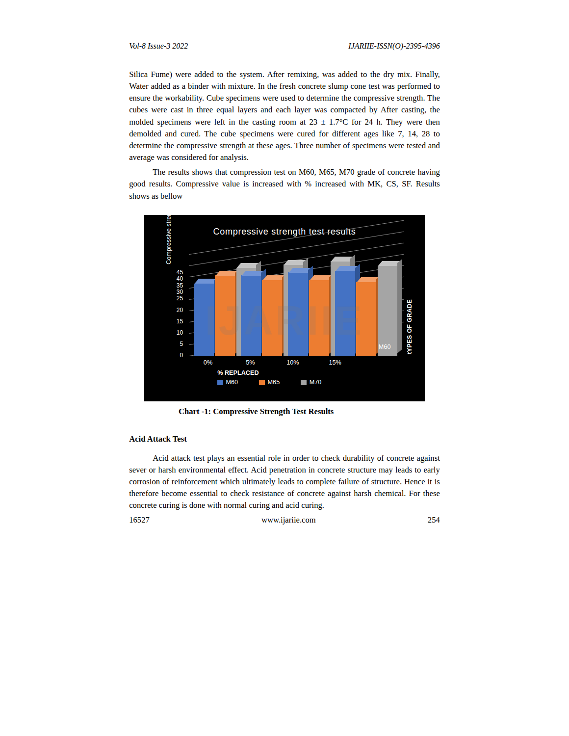Vol-8 Issue-3 2022
IJARIIE-ISSN(O)-2395-4396
Silica Fume) were added to the system. After remixing, was added to the dry mix. Finally, Water added as a binder with mixture. In the fresh concrete slump cone test was performed to ensure the workability. Cube specimens were used to determine the compressive strength. The cubes were cast in three equal layers and each layer was compacted by After casting, the molded specimens were left in the casting room at 23 ± 1.7°C for 24 h. They were then demolded and cured. The cube specimens were cured for different ages like 7, 14, 28 to determine the compressive strength at these ages. Three number of specimens were tested and average was considered for analysis.
The results shows that compression test on M60, M65, M70 grade of concrete having good results. Compressive value is increased with % increased with MK, CS, SF. Results shows as bellow
Compressive strength test results
Compressive strength (MPA)
0
5
10
15
20
25
30
35
40
45
0%
5%
10%
15%
% REPLACED
M60 M65 M70
M60
tYPES OF GRADE
IJARIIE
Chart -1: Compressive Strength Test Results
Acid Attack Test
Acid attack test plays an essential role in order to check durability of concrete against sever or harsh environmental effect. Acid penetration in concrete structure may leads to early corrosion of reinforcement which ultimately leads to complete failure of structure. Hence it is therefore become essential to check resistance of concrete against harsh chemical. For these concrete curing is done with normal curing and acid curing.
16527
www.ijariie.com
254